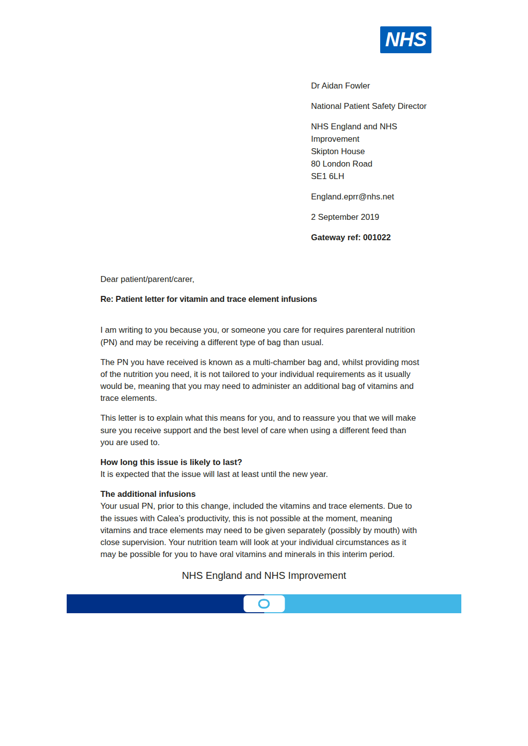NHS
Dr Aidan Fowler
National Patient Safety Director
NHS England and NHS Improvement
Skipton House
80 London Road
SE1 6LH
England.eprr@nhs.net
2 September 2019
Gateway ref: 001022
Dear patient/parent/carer,
Re: Patient letter for vitamin and trace element infusions
I am writing to you because you, or someone you care for requires parenteral nutrition (PN) and may be receiving a different type of bag than usual.
The PN you have received is known as a multi-chamber bag and, whilst providing most of the nutrition you need, it is not tailored to your individual requirements as it usually would be, meaning that you may need to administer an additional bag of vitamins and trace elements.
This letter is to explain what this means for you, and to reassure you that we will make sure you receive support and the best level of care when using a different feed than you are used to.
How long this issue is likely to last?
It is expected that the issue will last at least until the new year.
The additional infusions
Your usual PN, prior to this change, included the vitamins and trace elements. Due to the issues with Calea’s productivity, this is not possible at the moment, meaning vitamins and trace elements may need to be given separately (possibly by mouth) with close supervision. Your nutrition team will look at your individual circumstances as it may be possible for you to have oral vitamins and minerals in this interim period.
NHS England and NHS Improvement